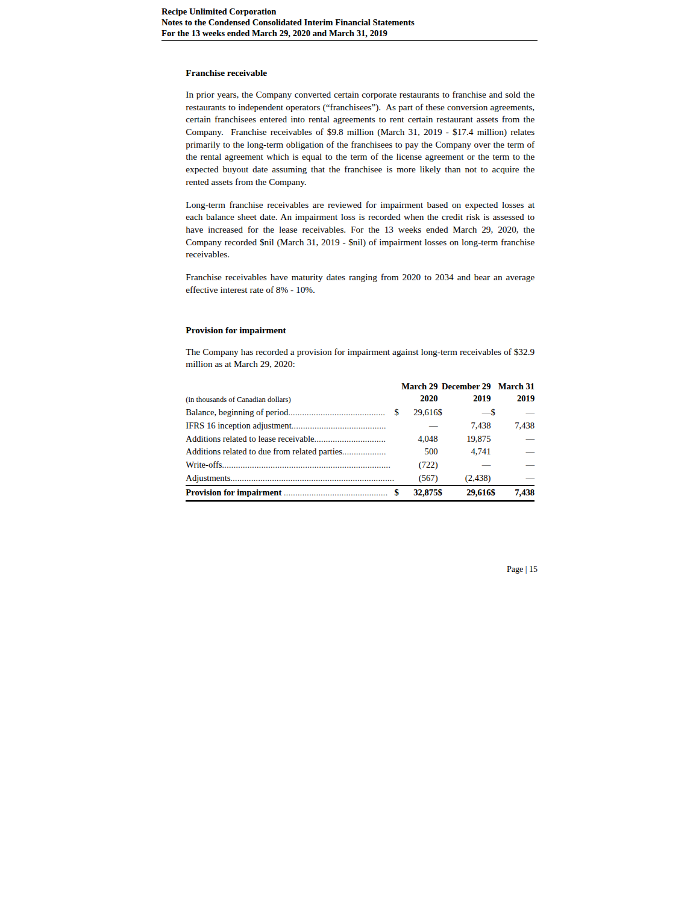Recipe Unlimited Corporation
Notes to the Condensed Consolidated Interim Financial Statements
For the 13 weeks ended March 29, 2020 and March 31, 2019
Franchise receivable
In prior years, the Company converted certain corporate restaurants to franchise and sold the restaurants to independent operators (“franchisees”). As part of these conversion agreements, certain franchisees entered into rental agreements to rent certain restaurant assets from the Company. Franchise receivables of $9.8 million (March 31, 2019 - $17.4 million) relates primarily to the long-term obligation of the franchisees to pay the Company over the term of the rental agreement which is equal to the term of the license agreement or the term to the expected buyout date assuming that the franchisee is more likely than not to acquire the rented assets from the Company.
Long-term franchise receivables are reviewed for impairment based on expected losses at each balance sheet date. An impairment loss is recorded when the credit risk is assessed to have increased for the lease receivables. For the 13 weeks ended March 29, 2020, the Company recorded $nil (March 31, 2019 - $nil) of impairment losses on long-term franchise receivables.
Franchise receivables have maturity dates ranging from 2020 to 2034 and bear an average effective interest rate of 8% - 10%.
Provision for impairment
The Company has recorded a provision for impairment against long-term receivables of $32.9 million as at March 29, 2020:
| (in thousands of Canadian dollars) | March 29 2020 | December 29 2019 | March 31 2019 |
| --- | --- | --- | --- |
| Balance, beginning of period .......................................... | $ | 29,616 | $ | — | $ | — |
| IFRS 16 inception adjustment ......................................... | | — | | 7,438 | | 7,438 |
| Additions related to lease receivable ............................... | | 4,048 | | 19,875 | | — |
| Additions related to due from related parties ................... | | 500 | | 4,741 | | — |
| Write-offs ......................................................................... | | (722) | | — | | — |
| Adjustments ....................................................................... | | (567) | | (2,438) | | — |
| Provision for impairment ............................................. | $ | 32,875 | $ | 29,616 | $ | 7,438 |
Page | 15